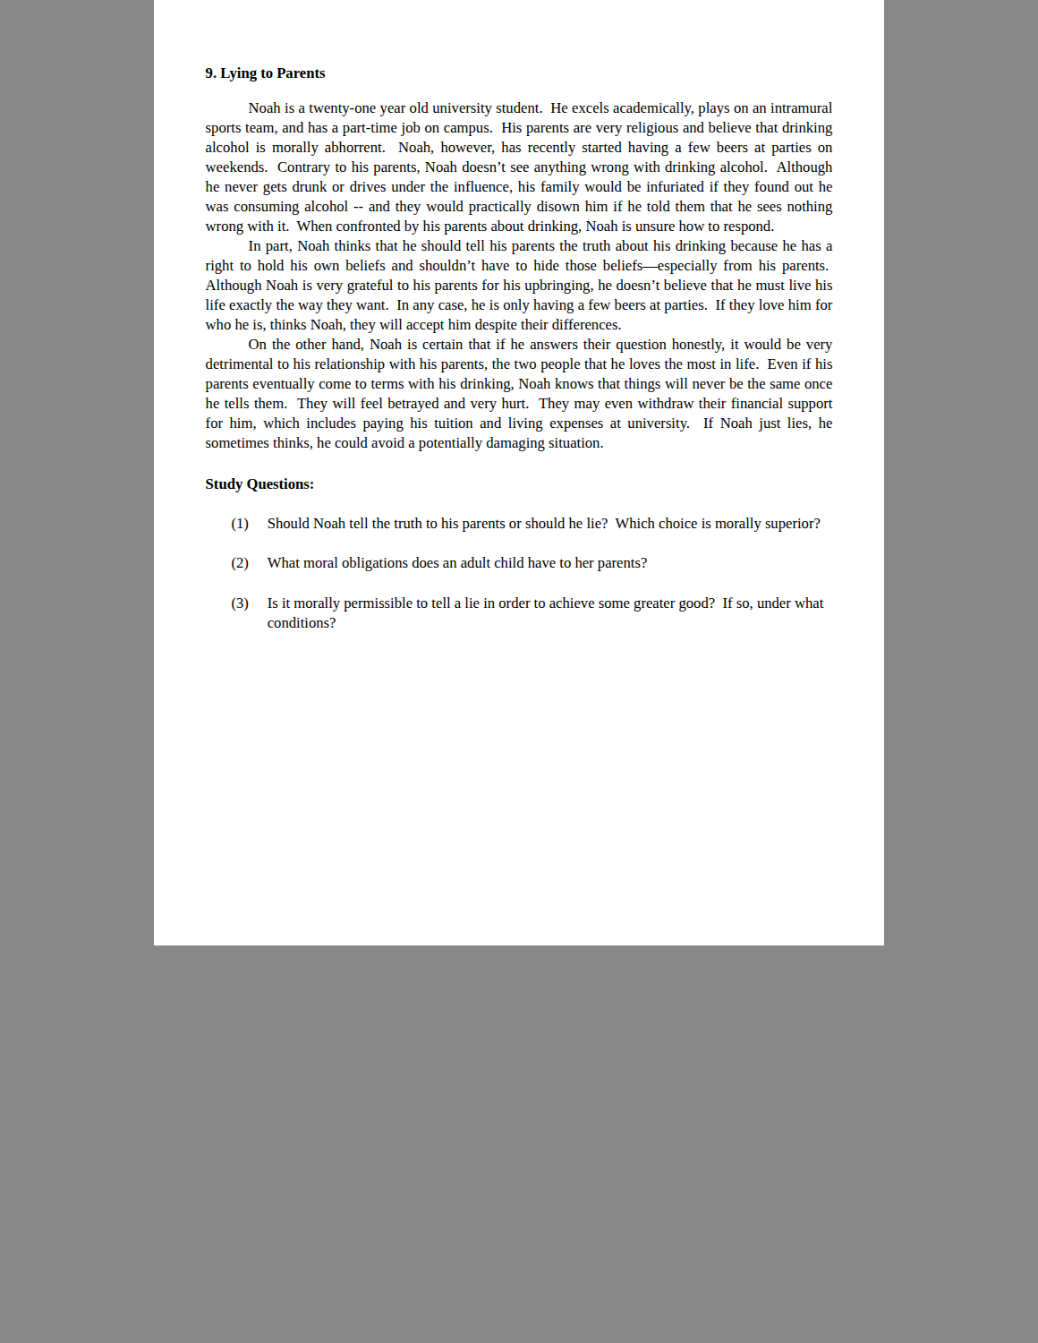9. Lying to Parents
Noah is a twenty-one year old university student. He excels academically, plays on an intramural sports team, and has a part-time job on campus. His parents are very religious and believe that drinking alcohol is morally abhorrent. Noah, however, has recently started having a few beers at parties on weekends. Contrary to his parents, Noah doesn’t see anything wrong with drinking alcohol. Although he never gets drunk or drives under the influence, his family would be infuriated if they found out he was consuming alcohol -- and they would practically disown him if he told them that he sees nothing wrong with it. When confronted by his parents about drinking, Noah is unsure how to respond.
In part, Noah thinks that he should tell his parents the truth about his drinking because he has a right to hold his own beliefs and shouldn’t have to hide those beliefs—especially from his parents. Although Noah is very grateful to his parents for his upbringing, he doesn’t believe that he must live his life exactly the way they want. In any case, he is only having a few beers at parties. If they love him for who he is, thinks Noah, they will accept him despite their differences.
On the other hand, Noah is certain that if he answers their question honestly, it would be very detrimental to his relationship with his parents, the two people that he loves the most in life. Even if his parents eventually come to terms with his drinking, Noah knows that things will never be the same once he tells them. They will feel betrayed and very hurt. They may even withdraw their financial support for him, which includes paying his tuition and living expenses at university. If Noah just lies, he sometimes thinks, he could avoid a potentially damaging situation.
Study Questions:
(1) Should Noah tell the truth to his parents or should he lie? Which choice is morally superior?
(2) What moral obligations does an adult child have to her parents?
(3) Is it morally permissible to tell a lie in order to achieve some greater good? If so, under what conditions?